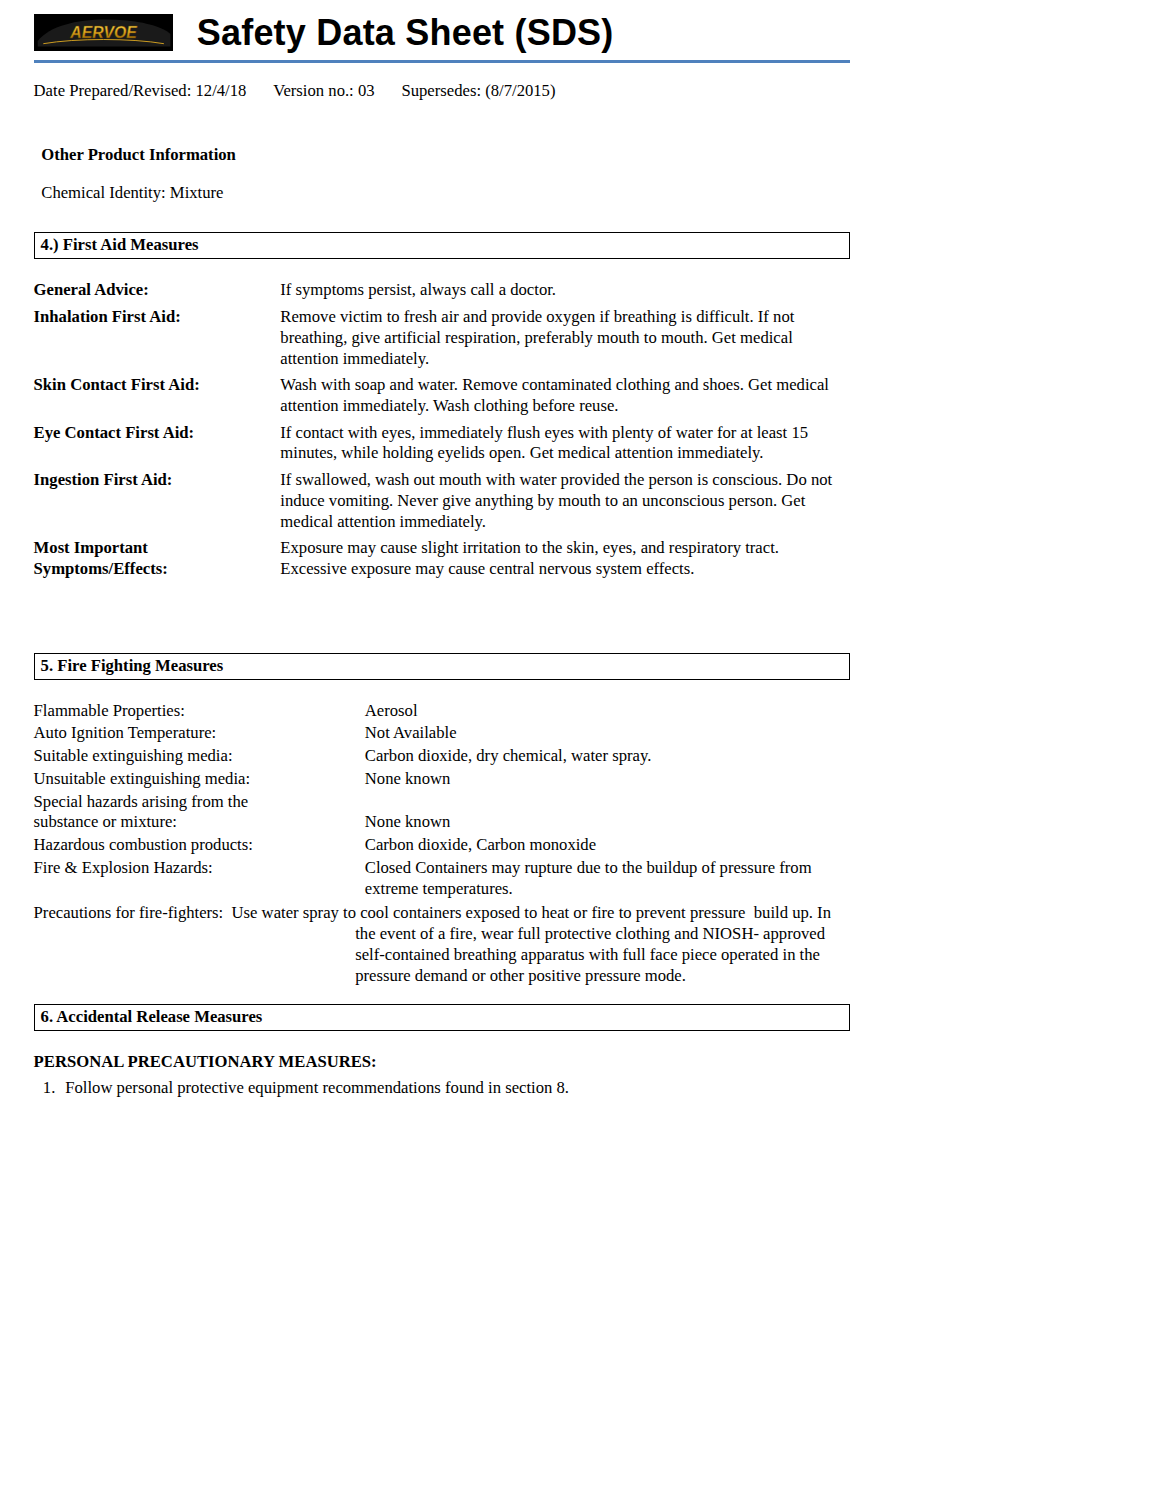AERVOE
Safety Data Sheet (SDS)
Date Prepared/Revised: 12/4/18 Version no.: 03 Supersedes: (8/7/2015)
Other Product Information
Chemical Identity: Mixture
4.) First Aid Measures
| General Advice: | If symptoms persist, always call a doctor. |
| Inhalation First Aid: | Remove victim to fresh air and provide oxygen if breathing is difficult. If not breathing, give artificial respiration, preferably mouth to mouth. Get medical attention immediately. |
| Skin Contact First Aid: | Wash with soap and water. Remove contaminated clothing and shoes. Get medical attention immediately. Wash clothing before reuse. |
| Eye Contact First Aid: | If contact with eyes, immediately flush eyes with plenty of water for at least 15 minutes, while holding eyelids open. Get medical attention immediately. |
| Ingestion First Aid: | If swallowed, wash out mouth with water provided the person is conscious. Do not induce vomiting. Never give anything by mouth to an unconscious person. Get medical attention immediately. |
| Most Important Symptoms/Effects: | Exposure may cause slight irritation to the skin, eyes, and respiratory tract. Excessive exposure may cause central nervous system effects. |
5. Fire Fighting Measures
| Flammable Properties: | Aerosol |
| Auto Ignition Temperature: | Not Available |
| Suitable extinguishing media: | Carbon dioxide, dry chemical, water spray. |
| Unsuitable extinguishing media: | None known |
| Special hazards arising from the substance or mixture: | None known |
| Hazardous combustion products: | Carbon dioxide, Carbon monoxide |
| Fire & Explosion Hazards: | Closed Containers may rupture due to the buildup of pressure from extreme temperatures. |
Precautions for fire-fighters: Use water spray to cool containers exposed to heat or fire to prevent pressure build up. In the event of a fire, wear full protective clothing and NIOSH- approved self-contained breathing apparatus with full face piece operated in the pressure demand or other positive pressure mode.
6. Accidental Release Measures
PERSONAL PRECAUTIONARY MEASURES:
Follow personal protective equipment recommendations found in section 8.